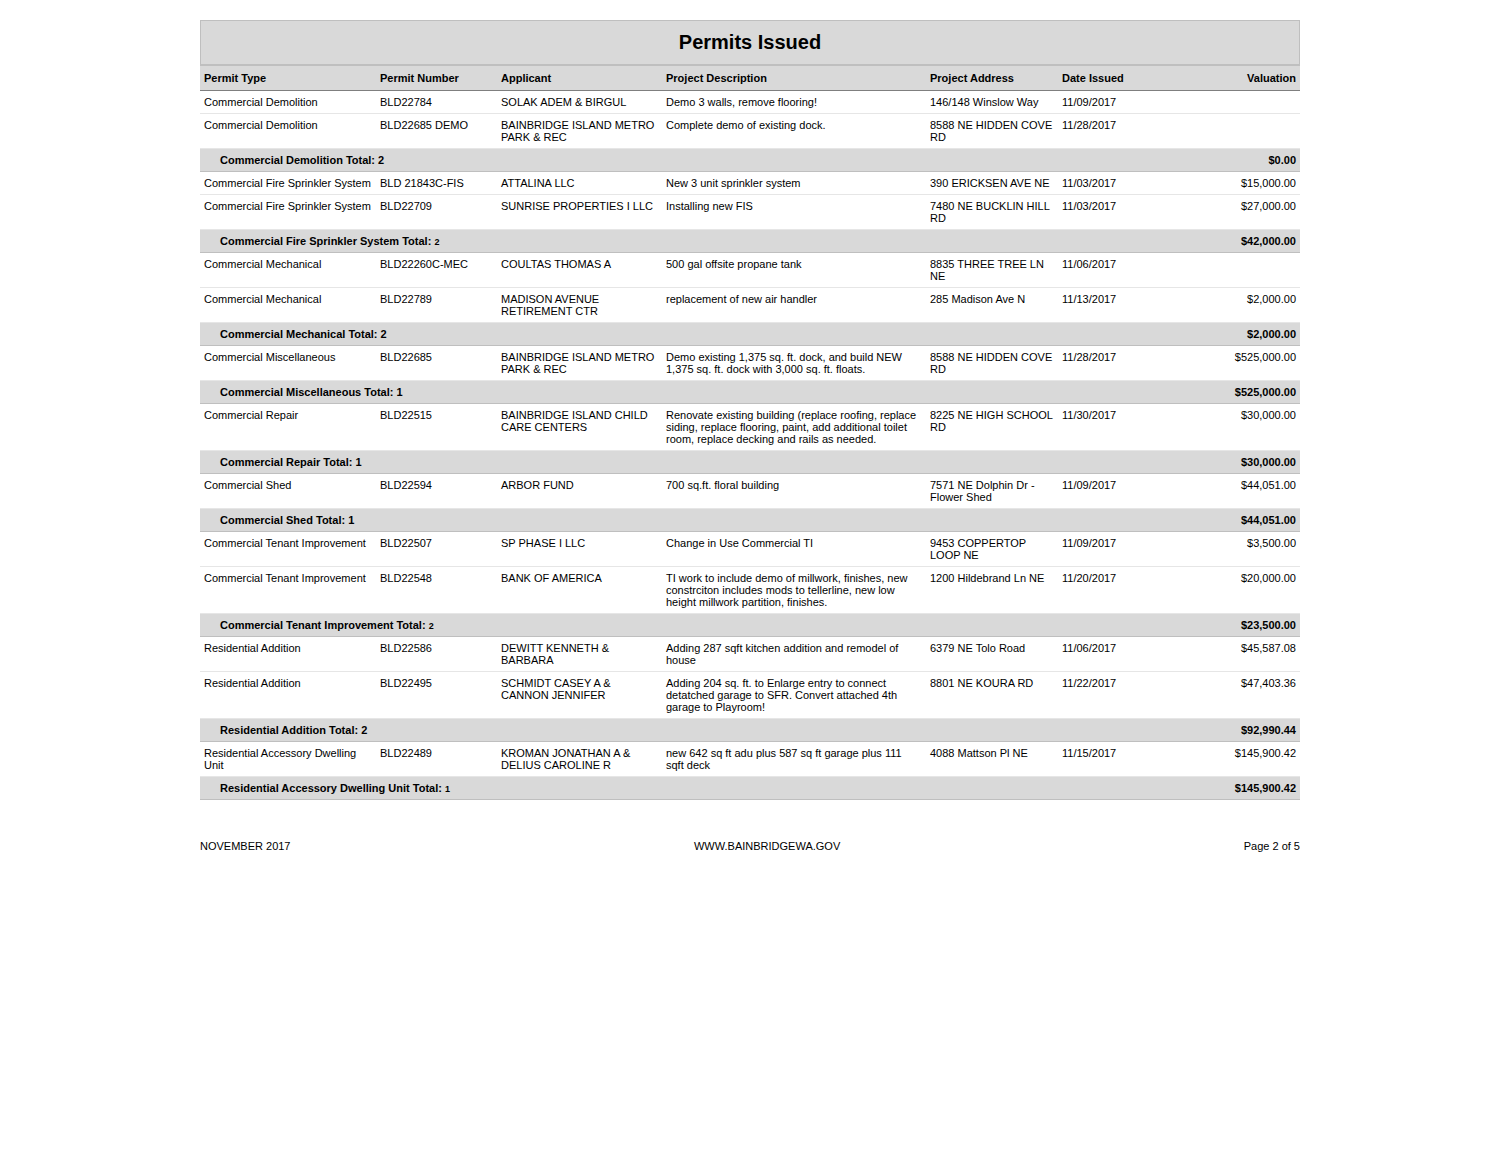Permits Issued
| Permit Type | Permit Number | Applicant | Project Description | Project Address | Date Issued | Valuation |
| --- | --- | --- | --- | --- | --- | --- |
| Commercial Demolition | BLD22784 | SOLAK ADEM & BIRGUL | Demo 3 walls, remove flooring! | 146/148 Winslow Way | 11/09/2017 | |
| Commercial Demolition | BLD22685 DEMO | BAINBRIDGE ISLAND METRO PARK & REC | Complete demo of existing dock. | 8588 NE HIDDEN COVE RD | 11/28/2017 | |
| Commercial Demolition Total: 2 | $0.00 |
| Commercial Fire Sprinkler System | BLD 21843C-FIS | ATTALINA LLC | New 3 unit sprinkler system | 390 ERICKSEN AVE NE | 11/03/2017 | $15,000.00 |
| Commercial Fire Sprinkler System | BLD22709 | SUNRISE PROPERTIES I LLC | Installing new FIS | 7480 NE BUCKLIN HILL RD | 11/03/2017 | $27,000.00 |
| Commercial Fire Sprinkler System Total: 2 | $42,000.00 |
| Commercial Mechanical | BLD22260C-MEC | COULTAS THOMAS A | 500 gal offsite propane tank | 8835 THREE TREE LN NE | 11/06/2017 | |
| Commercial Mechanical | BLD22789 | MADISON AVENUE RETIREMENT CTR | replacement of new air handler | 285 Madison Ave N | 11/13/2017 | $2,000.00 |
| Commercial Mechanical Total: 2 | $2,000.00 |
| Commercial Miscellaneous | BLD22685 | BAINBRIDGE ISLAND METRO PARK & REC | Demo existing 1,375 sq. ft. dock, and build NEW 1,375 sq. ft. dock with 3,000 sq. ft. floats. | 8588 NE HIDDEN COVE RD | 11/28/2017 | $525,000.00 |
| Commercial Miscellaneous Total: 1 | $525,000.00 |
| Commercial Repair | BLD22515 | BAINBRIDGE ISLAND CHILD CARE CENTERS | Renovate existing building (replace roofing, replace siding, replace flooring, paint, add additional toilet room, replace decking and rails as needed. | 8225 NE HIGH SCHOOL RD | 11/30/2017 | $30,000.00 |
| Commercial Repair Total: 1 | $30,000.00 |
| Commercial Shed | BLD22594 | ARBOR FUND | 700 sq.ft. floral building | 7571 NE Dolphin Dr - Flower Shed | 11/09/2017 | $44,051.00 |
| Commercial Shed Total: 1 | $44,051.00 |
| Commercial Tenant Improvement | BLD22507 | SP PHASE I LLC | Change in Use Commercial TI | 9453 COPPERTOP LOOP NE | 11/09/2017 | $3,500.00 |
| Commercial Tenant Improvement | BLD22548 | BANK OF AMERICA | TI work to include demo of millwork, finishes, new constrciton includes mods to tellerline, new low height millwork partition, finishes. | 1200 Hildebrand Ln NE | 11/20/2017 | $20,000.00 |
| Commercial Tenant Improvement Total: 2 | $23,500.00 |
| Residential Addition | BLD22586 | DEWITT KENNETH & BARBARA | Adding 287 sqft kitchen addition and remodel of house | 6379 NE Tolo Road | 11/06/2017 | $45,587.08 |
| Residential Addition | BLD22495 | SCHMIDT CASEY A & CANNON JENNIFER | Adding 204 sq. ft. to Enlarge entry to connect detatched garage to SFR. Convert attached 4th garage to Playroom! | 8801 NE KOURA RD | 11/22/2017 | $47,403.36 |
| Residential Addition Total: 2 | $92,990.44 |
| Residential Accessory Dwelling Unit | BLD22489 | KROMAN JONATHAN A & DELIUS CAROLINE R | new 642 sq ft adu plus 587 sq ft garage plus 111 sqft deck | 4088 Mattson Pl NE | 11/15/2017 | $145,900.42 |
| Residential Accessory Dwelling Unit Total: 1 | $145,900.42 |
NOVEMBER 2017 WWW.BAINBRIDGEWA.GOV Page 2 of 5